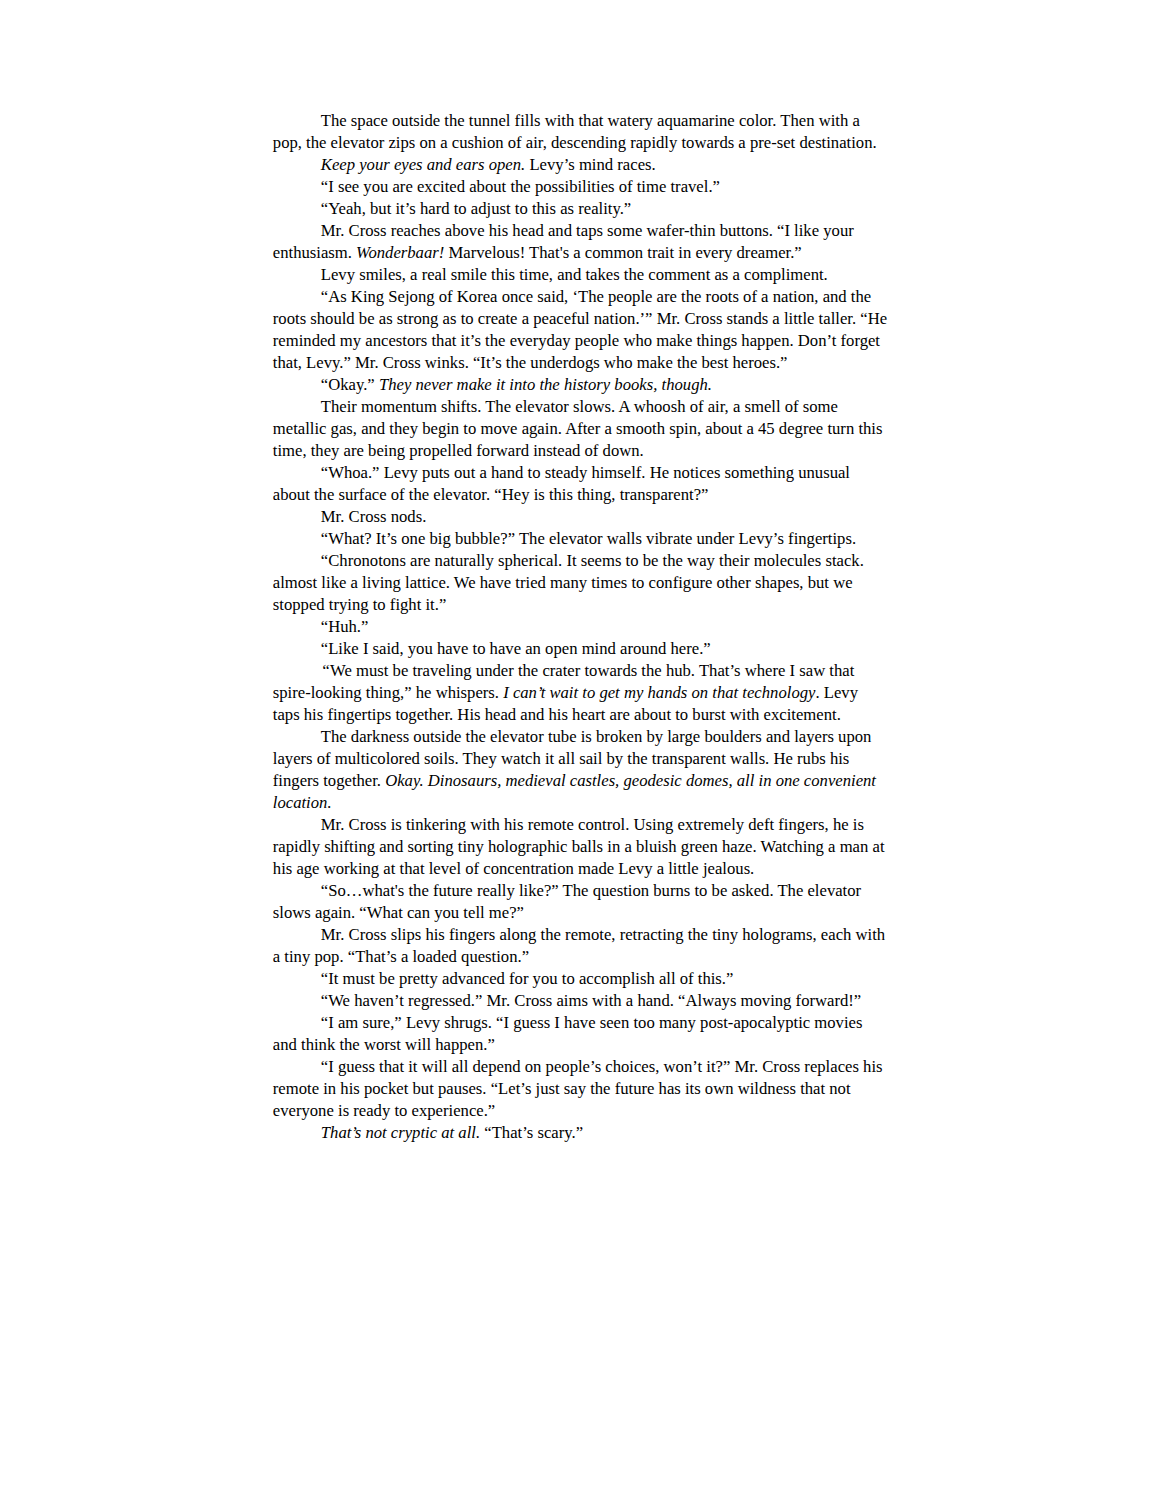The space outside the tunnel fills with that watery aquamarine color. Then with a pop, the elevator zips on a cushion of air, descending rapidly towards a pre-set destination.
Keep your eyes and ears open. Levy’s mind races.
“I see you are excited about the possibilities of time travel.”
“Yeah, but it’s hard to adjust to this as reality.”
Mr. Cross reaches above his head and taps some wafer-thin buttons. “I like your enthusiasm. Wonderbaar! Marvelous! That's a common trait in every dreamer.”
Levy smiles, a real smile this time, and takes the comment as a compliment.
“As King Sejong of Korea once said, ‘The people are the roots of a nation, and the roots should be as strong as to create a peaceful nation.’” Mr. Cross stands a little taller. “He reminded my ancestors that it’s the everyday people who make things happen. Don’t forget that, Levy.” Mr. Cross winks. “It’s the underdogs who make the best heroes.”
“Okay.” They never make it into the history books, though.
Their momentum shifts. The elevator slows. A whoosh of air, a smell of some metallic gas, and they begin to move again. After a smooth spin, about a 45 degree turn this time, they are being propelled forward instead of down.
“Whoa.” Levy puts out a hand to steady himself. He notices something unusual about the surface of the elevator. “Hey is this thing, transparent?”
Mr. Cross nods.
“What? It’s one big bubble?” The elevator walls vibrate under Levy’s fingertips.
“Chronotons are naturally spherical. It seems to be the way their molecules stack. almost like a living lattice. We have tried many times to configure other shapes, but we stopped trying to fight it.”
“Huh.”
“Like I said, you have to have an open mind around here.”
“We must be traveling under the crater towards the hub. That’s where I saw that spire-looking thing,” he whispers. I can’t wait to get my hands on that technology. Levy taps his fingertips together. His head and his heart are about to burst with excitement.
The darkness outside the elevator tube is broken by large boulders and layers upon layers of multicolored soils. They watch it all sail by the transparent walls. He rubs his fingers together. Okay. Dinosaurs, medieval castles, geodesic domes, all in one convenient location.
Mr. Cross is tinkering with his remote control. Using extremely deft fingers, he is rapidly shifting and sorting tiny holographic balls in a bluish green haze. Watching a man at his age working at that level of concentration made Levy a little jealous.
“So…what's the future really like?” The question burns to be asked. The elevator slows again. “What can you tell me?”
Mr. Cross slips his fingers along the remote, retracting the tiny holograms, each with a tiny pop. “That’s a loaded question.”
“It must be pretty advanced for you to accomplish all of this.”
“We haven’t regressed.” Mr. Cross aims with a hand. “Always moving forward!”
“I am sure,” Levy shrugs. “I guess I have seen too many post-apocalyptic movies and think the worst will happen.”
“I guess that it will all depend on people’s choices, won’t it?” Mr. Cross replaces his remote in his pocket but pauses. “Let’s just say the future has its own wildness that not everyone is ready to experience.”
That’s not cryptic at all. “That’s scary.”